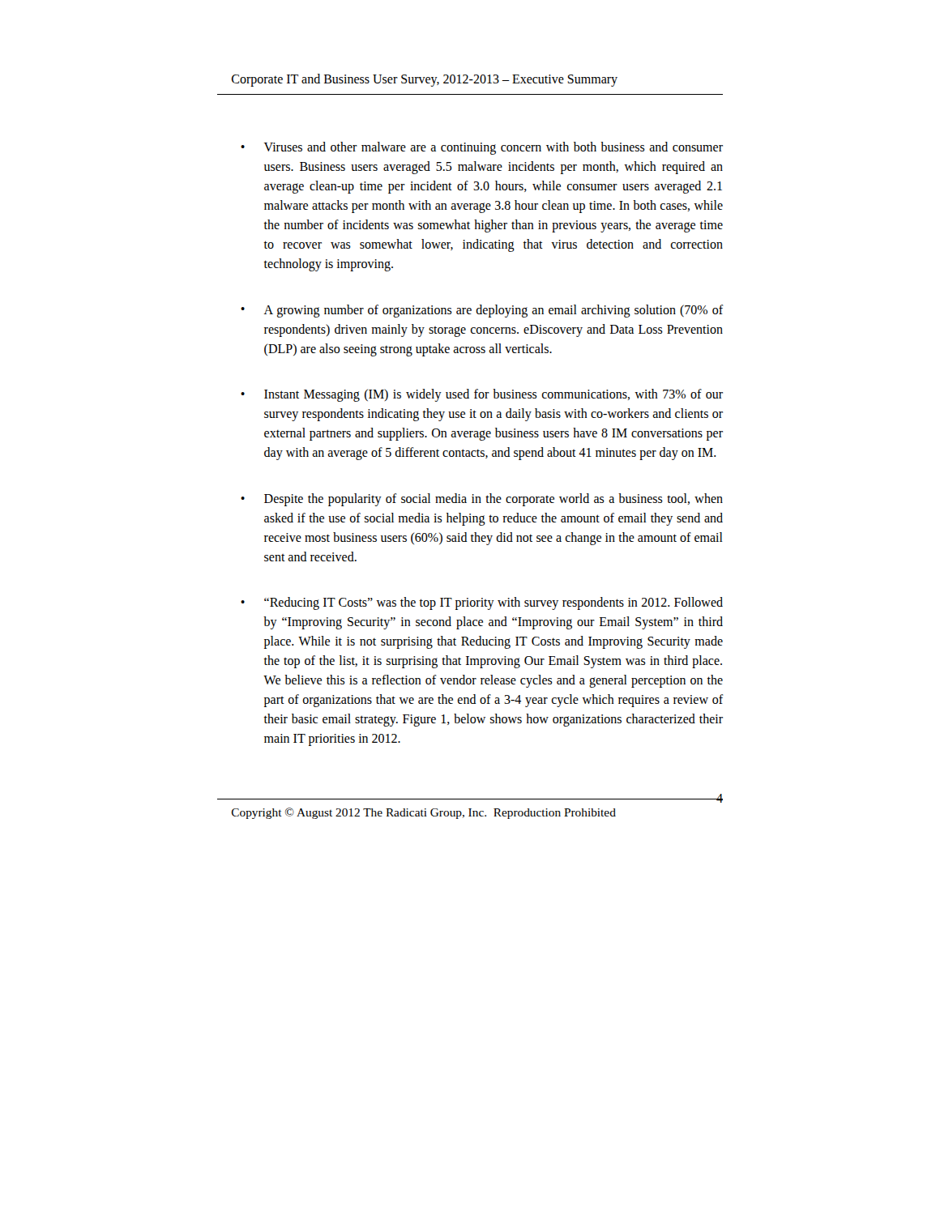Corporate IT and Business User Survey, 2012-2013 – Executive Summary
Viruses and other malware are a continuing concern with both business and consumer users. Business users averaged 5.5 malware incidents per month, which required an average clean-up time per incident of 3.0 hours, while consumer users averaged 2.1 malware attacks per month with an average 3.8 hour clean up time. In both cases, while the number of incidents was somewhat higher than in previous years, the average time to recover was somewhat lower, indicating that virus detection and correction technology is improving.
A growing number of organizations are deploying an email archiving solution (70% of respondents) driven mainly by storage concerns. eDiscovery and Data Loss Prevention (DLP) are also seeing strong uptake across all verticals.
Instant Messaging (IM) is widely used for business communications, with 73% of our survey respondents indicating they use it on a daily basis with co-workers and clients or external partners and suppliers. On average business users have 8 IM conversations per day with an average of 5 different contacts, and spend about 41 minutes per day on IM.
Despite the popularity of social media in the corporate world as a business tool, when asked if the use of social media is helping to reduce the amount of email they send and receive most business users (60%) said they did not see a change in the amount of email sent and received.
“Reducing IT Costs” was the top IT priority with survey respondents in 2012. Followed by “Improving Security” in second place and “Improving our Email System” in third place. While it is not surprising that Reducing IT Costs and Improving Security made the top of the list, it is surprising that Improving Our Email System was in third place. We believe this is a reflection of vendor release cycles and a general perception on the part of organizations that we are the end of a 3-4 year cycle which requires a review of their basic email strategy. Figure 1, below shows how organizations characterized their main IT priorities in 2012.
Copyright © August 2012 The Radicati Group, Inc. Reproduction Prohibited
4